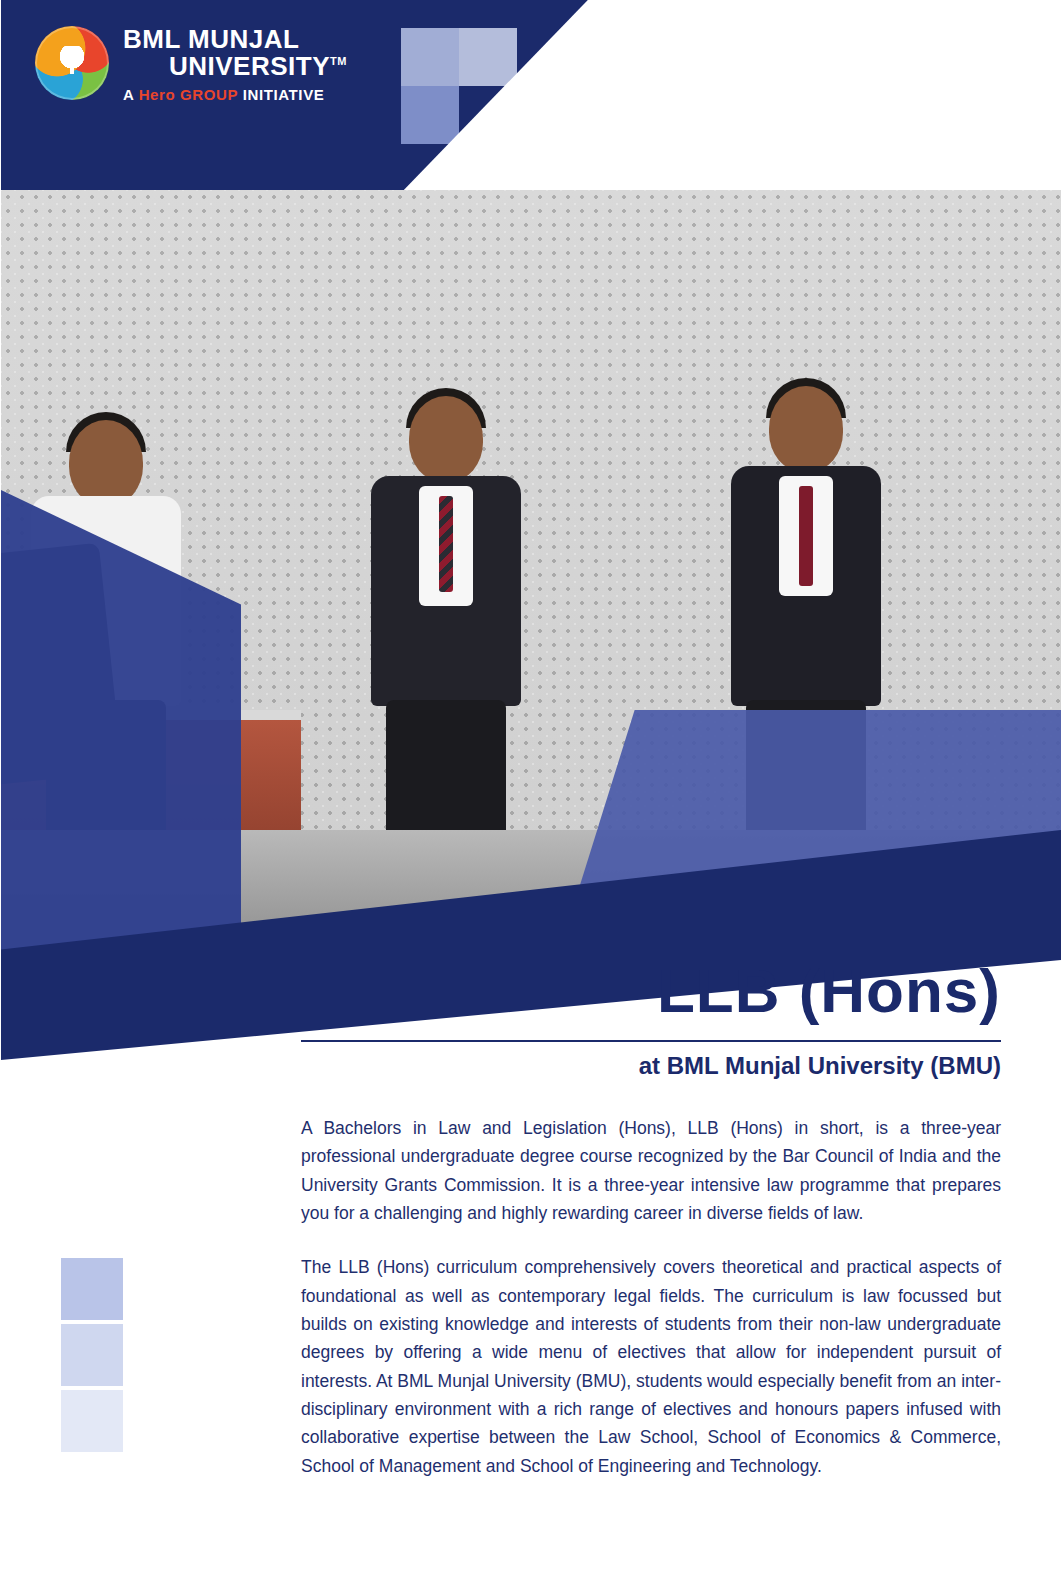BML MUNJAL
UNIVERSITYTM
A Hero GROUP INITIATIVE
LLB (Hons)
at BML Munjal University (BMU)
A Bachelors in Law and Legislation (Hons), LLB (Hons) in short, is a three-year professional undergraduate degree course recognized by the Bar Council of India and the University Grants Commission. It is a three-year intensive law programme that prepares you for a challenging and highly rewarding career in diverse fields of law.
The LLB (Hons) curriculum comprehensively covers theoretical and practical aspects of foundational as well as contemporary legal fields. The curriculum is law focussed but builds on existing knowledge and interests of students from their non-law undergraduate degrees by offering a wide menu of electives that allow for independent pursuit of interests. At BML Munjal University (BMU), students would especially benefit from an inter-disciplinary environment with a rich range of electives and honours papers infused with collaborative expertise between the Law School, School of Economics & Commerce, School of Management and School of Engineering and Technology.